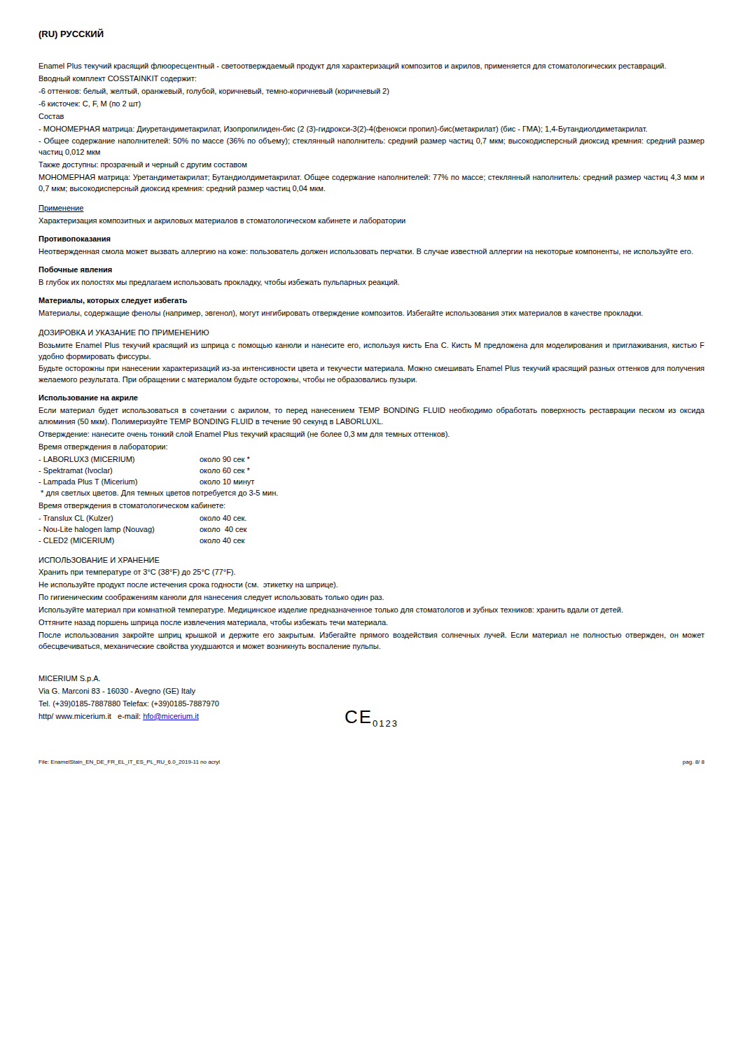(RU) РУССКИЙ
Enamel Plus текучий красящий флюоресцентный - светоотверждаемый продукт для характеризаций композитов и акрилов, применяется для стоматологических реставраций.
Вводный комплект COSSTAINKIT содержит:
-6 оттенков: белый, желтый, оранжевый, голубой, коричневый, темно-коричневый (коричневый 2)
-6 кисточек: C, F, M (по 2 шт)
Состав
- МОНОМЕРНАЯ матрица: Диуретандиметакрилат, Изопропилиден-бис (2 (3)-гидрокси-3(2)-4(фенокси пропил)-бис(метакрилат) (бис - ГМА); 1,4-Бутандиолдиметакрилат.
- Общее содержание наполнителей: 50% по массе (36% по объему); стеклянный наполнитель: средний размер частиц 0,7 мкм; высокодисперсный диоксид кремния: средний размер частиц 0,012 мкм
Также доступны: прозрачный и черный с другим составом
МОНОМЕРНАЯ матрица: Уретандиметакрилат; Бутандиолдиметакрилат. Общее содержание наполнителей: 77% по массе; стеклянный наполнитель: средний размер частиц 4,3 мкм и 0,7 мкм; высокодисперсный диоксид кремния: средний размер частиц 0,04 мкм.
Применение
Характеризация композитных и акриловых материалов в стоматологическом кабинете и лаборатории
Противопоказания
Неотвержденная смола может вызвать аллергию на коже: пользователь должен использовать перчатки. В случае известной аллергии на некоторые компоненты, не используйте его.
Побочные явления
В глубок их полостях мы предлагаем использовать прокладку, чтобы избежать пульпарных реакций.
Материалы, которых следует избегать
Материалы, содержащие фенолы (например, эвгенол), могут ингибировать отверждение композитов. Избегайте использования этих материалов в качестве прокладки.
ДОЗИРОВКА И УКАЗАНИЕ ПО ПРИМЕНЕНИЮ
Возьмите Enamel Plus текучий красящий из шприца с помощью канюли и нанесите его, используя кисть Ena C. Кисть M предложена для моделирования и приглаживания, кистью F удобно формировать фиссуры.
Будьте осторожны при нанесении характеризаций из-за интенсивности цвета и текучести материала. Можно смешивать Enamel Plus текучий красящий разных оттенков для получения желаемого результата. При обращении с материалом будьте осторожны, чтобы не образовались пузыри.
Использование на акриле
Если материал будет использоваться в сочетании с акрилом, то перед нанесением TEMP BONDING FLUID необходимо обработать поверхность реставрации песком из оксида алюминия (50 мкм). Полимеризуйте TEMP BONDING FLUID в течение 90 секунд в LABORLUXL.
Отверждение: нанесите очень тонкий слой Enamel Plus текучий красящий (не более 0,3 мм для темных оттенков).
Время отверждения в лаборатории:
| - LABORLUX3 (MICERIUM) | около 90 сек * |
| - Spektramat (Ivoclar) | около 60 сек * |
| - Lampada Plus T (Micerium) | около 10 минут |
* для светлых цветов. Для темных цветов потребуется до 3-5 мин.
Время отверждения в стоматологическом кабинете:
| - Translux CL (Kulzer) | около 40 сек. |
| - Nou-Lite halogen lamp (Nouvag) | около 40 сек |
| - CLED2 (MICERIUM) | около 40 сек |
ИСПОЛЬЗОВАНИЕ И ХРАНЕНИЕ
Хранить при температуре от 3°C (38°F) до 25°C (77°F).
Не используйте продукт после истечения срока годности (см. этикетку на шприце).
По гигиеническим соображениям канюли для нанесения следует использовать только один раз.
Используйте материал при комнатной температуре. Медицинское изделие предназначенное только для стоматологов и зубных техников: хранить вдали от детей.
Оттяните назад поршень шприца после извлечения материала, чтобы избежать течи материала.
После использования закройте шприц крышкой и держите его закрытым. Избегайте прямого воздействия солнечных лучей. Если материал не полностью отвержден, он может обесцвечиваться, механические свойства ухудшаются и может возникнуть воспаление пульпы.
MICERIUM S.p.A.
Via G. Marconi 83 - 16030 - Avegno (GE) Italy
Tel. (+39)0185-7887880 Telefax: (+39)0185-7887970
http/ www.micerium.it e-mail: hfo@micerium.it
CE0123
File: EnamelStain_EN_DE_FR_EL_IT_ES_PL_RU_6.0_2019-11 no acryl pag. 8/ 8